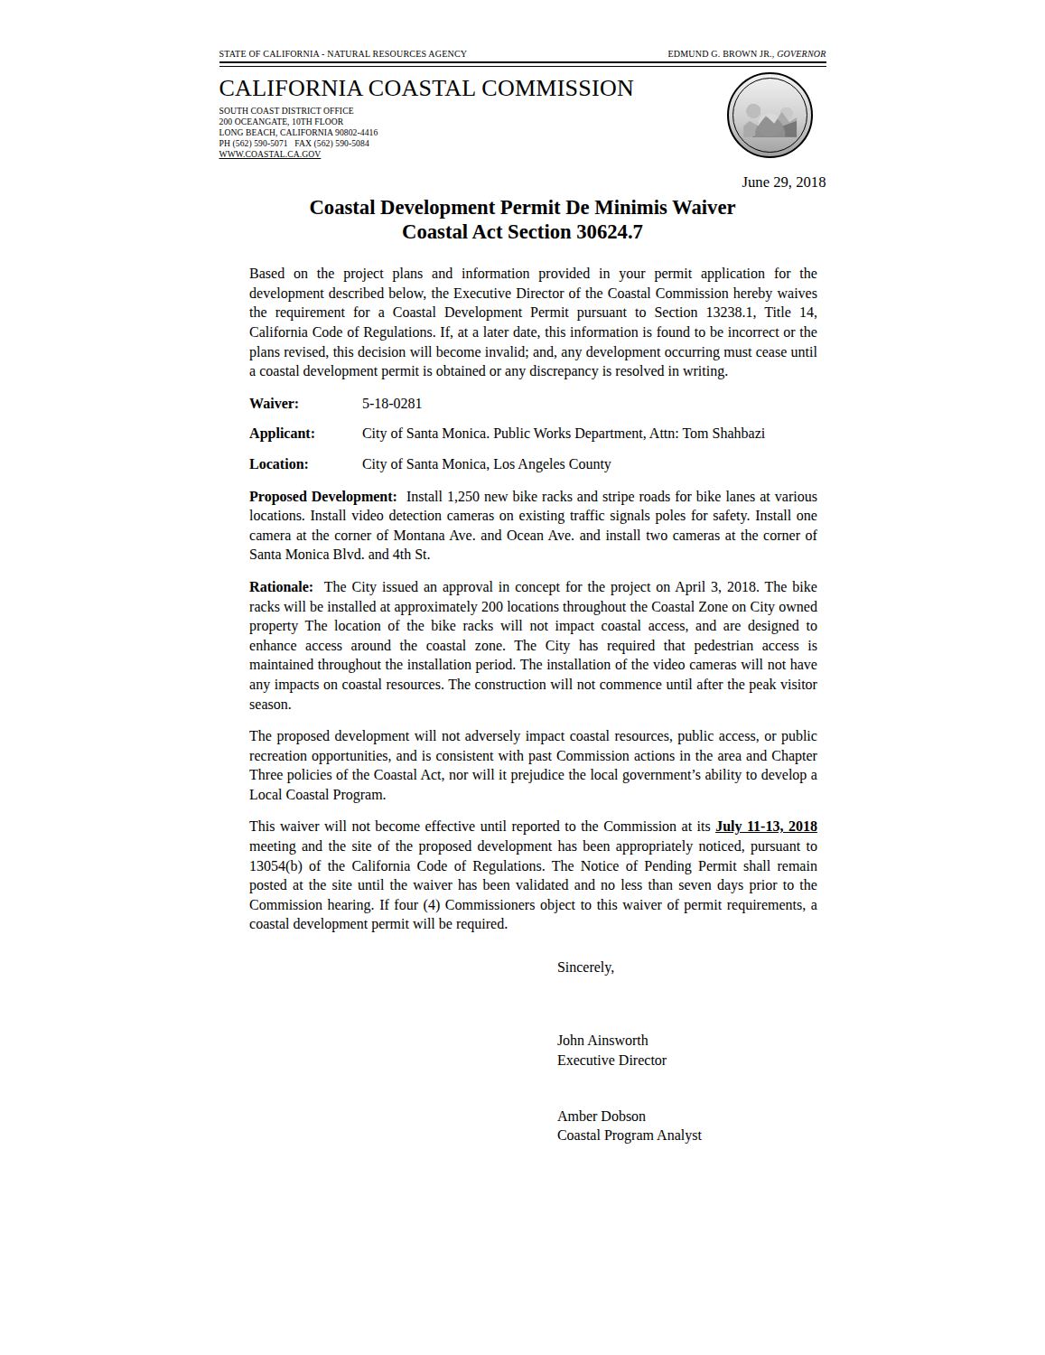State of California - Natural Resources Agency
Edmund G. Brown Jr., Governor
CALIFORNIA COASTAL COMMISSION
South Coast District Office
200 Oceangate, 10th Floor
Long Beach, California 90802-4416
PH (562) 590-5071 FAX (562) 590-5084
www.coastal.ca.gov
June 29, 2018
Coastal Development Permit De Minimis Waiver Coastal Act Section 30624.7
Based on the project plans and information provided in your permit application for the development described below, the Executive Director of the Coastal Commission hereby waives the requirement for a Coastal Development Permit pursuant to Section 13238.1, Title 14, California Code of Regulations. If, at a later date, this information is found to be incorrect or the plans revised, this decision will become invalid; and, any development occurring must cease until a coastal development permit is obtained or any discrepancy is resolved in writing.
Waiver:
5-18-0281
Applicant:
City of Santa Monica. Public Works Department, Attn: Tom Shahbazi
Location:
City of Santa Monica, Los Angeles County
Proposed Development: Install 1,250 new bike racks and stripe roads for bike lanes at various locations. Install video detection cameras on existing traffic signals poles for safety. Install one camera at the corner of Montana Ave. and Ocean Ave. and install two cameras at the corner of Santa Monica Blvd. and 4th St.
Rationale: The City issued an approval in concept for the project on April 3, 2018. The bike racks will be installed at approximately 200 locations throughout the Coastal Zone on City owned property The location of the bike racks will not impact coastal access, and are designed to enhance access around the coastal zone. The City has required that pedestrian access is maintained throughout the installation period. The installation of the video cameras will not have any impacts on coastal resources. The construction will not commence until after the peak visitor season.
The proposed development will not adversely impact coastal resources, public access, or public recreation opportunities, and is consistent with past Commission actions in the area and Chapter Three policies of the Coastal Act, nor will it prejudice the local government’s ability to develop a Local Coastal Program.
This waiver will not become effective until reported to the Commission at its July 11-13, 2018 meeting and the site of the proposed development has been appropriately noticed, pursuant to 13054(b) of the California Code of Regulations. The Notice of Pending Permit shall remain posted at the site until the waiver has been validated and no less than seven days prior to the Commission hearing. If four (4) Commissioners object to this waiver of permit requirements, a coastal development permit will be required.
Sincerely,
John Ainsworth
Executive Director
Amber Dobson
Coastal Program Analyst